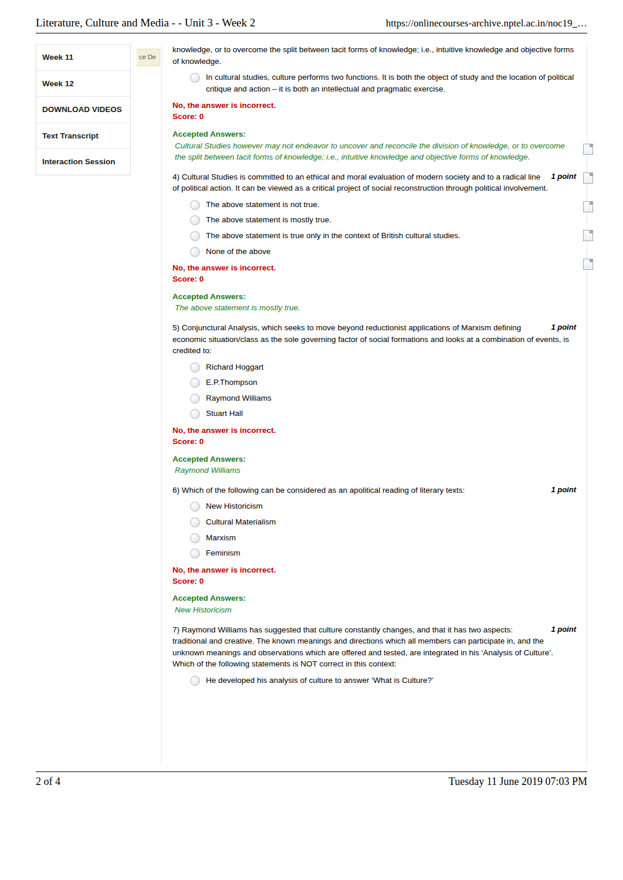Literature, Culture and Media - - Unit 3 - Week 2
https://onlinecourses-archive.nptel.ac.in/noc19_…
Week 11
Week 12
DOWNLOAD VIDEOS
Text Transcript
Interaction Session
ce De
knowledge, or to overcome the split between tacit forms of knowledge; i.e., intuitive knowledge and objective forms of knowledge.
In cultural studies, culture performs two functions. It is both the object of study and the location of political critique and action – it is both an intellectual and pragmatic exercise.
No, the answer is incorrect.
Score: 0
Accepted Answers:
Cultural Studies however may not endeavor to uncover and reconcile the division of knowledge, or to overcome the split between tacit forms of knowledge; i.e., intuitive knowledge and objective forms of knowledge.
1 point
4) Cultural Studies is committed to an ethical and moral evaluation of modern society and to a radical line of political action. It can be viewed as a critical project of social reconstruction through political involvement.
The above statement is not true.
The above statement is mostly true.
The above statement is true only in the context of British cultural studies.
None of the above
No, the answer is incorrect.
Score: 0
Accepted Answers:
The above statement is mostly true.
1 point
5) Conjunctural Analysis, which seeks to move beyond reductionist applications of Marxism defining economic situation/class as the sole governing factor of social formations and looks at a combination of events, is credited to:
Richard Hoggart
E.P.Thompson
Raymond Williams
Stuart Hall
No, the answer is incorrect.
Score: 0
Accepted Answers:
Raymond Williams
1 point
6) Which of the following can be considered as an apolitical reading of literary texts:
New Historicism
Cultural Materialism
Marxism
Feminism
No, the answer is incorrect.
Score: 0
Accepted Answers:
New Historicism
1 point
7) Raymond Williams has suggested that culture constantly changes, and that it has two aspects: traditional and creative. The known meanings and directions which all members can participate in, and the unknown meanings and observations which are offered and tested, are integrated in his ‘Analysis of Culture’. Which of the following statements is NOT correct in this context:
He developed his analysis of culture to answer ‘What is Culture?’
2 of 4
Tuesday 11 June 2019 07:03 PM